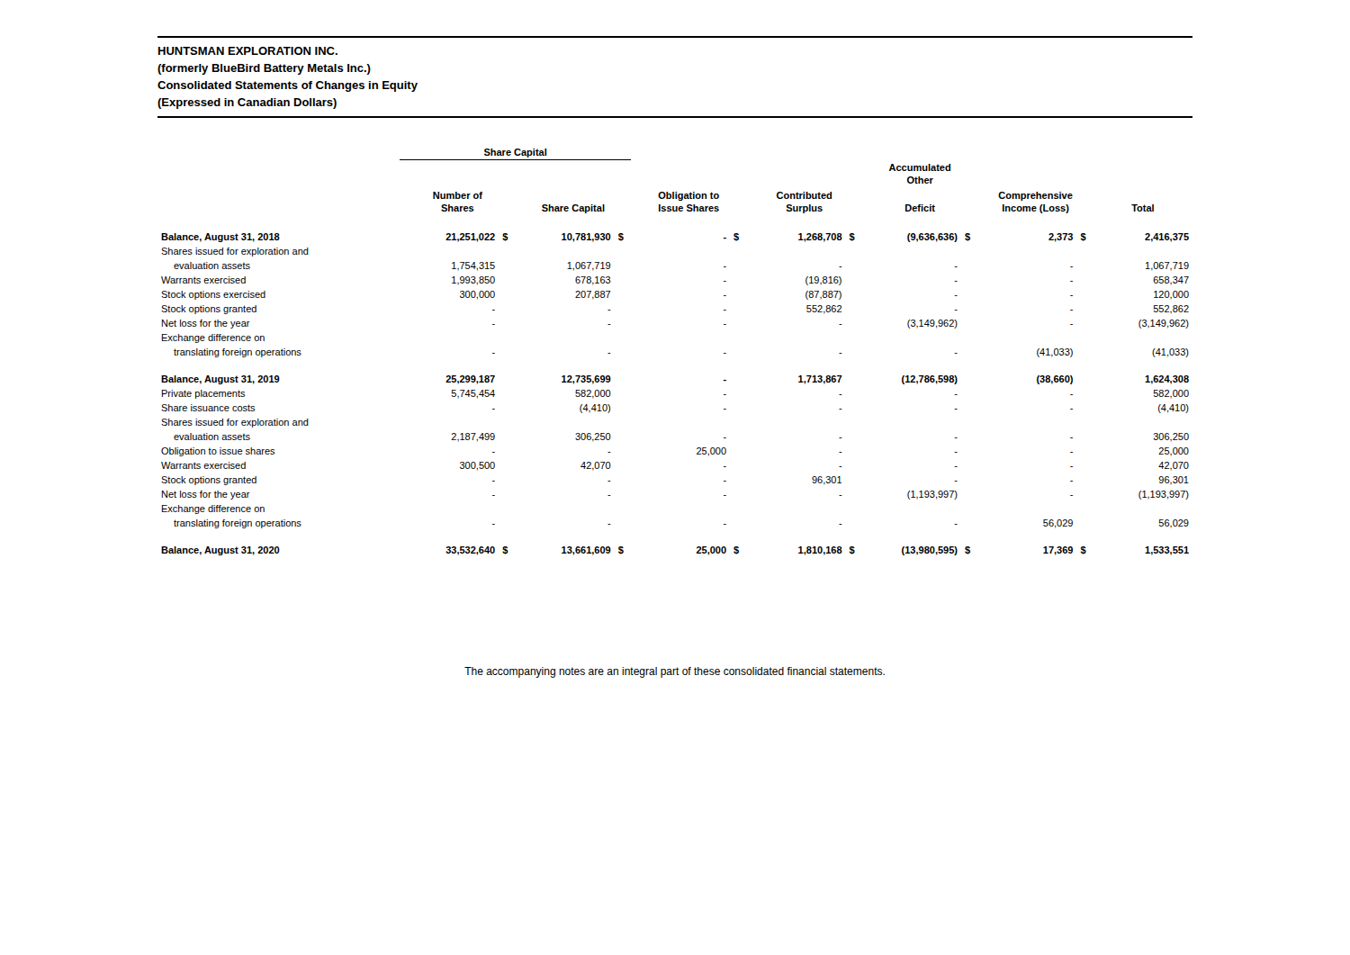HUNTSMAN EXPLORATION INC.
(formerly BlueBird Battery Metals Inc.)
Consolidated Statements of Changes in Equity
(Expressed in Canadian Dollars)
| | Share Capital | |
| --- | --- | --- |
| | Accumulated Other | |
| | Number of Shares | Share Capital | Obligation to Issue Shares | Contributed Surplus | Deficit | Comprehensive Income (Loss) | Total |
| Balance, August 31, 2018 | 21,251,022 | $ | 10,781,930 | $ | - | $ | 1,268,708 | $ | (9,636,636) | $ | 2,373 | $ | 2,416,375 |
| Shares issued for exploration and | |
| evaluation assets | 1,754,315 | | 1,067,719 | | - | | - | | - | | - | | 1,067,719 |
| Warrants exercised | 1,993,850 | | 678,163 | | - | | (19,816) | | - | | - | | 658,347 |
| Stock options exercised | 300,000 | | 207,887 | | - | | (87,887) | | - | | - | | 120,000 |
| Stock options granted | - | | - | | - | | 552,862 | | - | | - | | 552,862 |
| Net loss for the year | - | | - | | - | | - | | (3,149,962) | | - | | (3,149,962) |
| Exchange difference on | |
| translating foreign operations | - | | - | | - | | - | | - | | (41,033) | | (41,033) |
| Balance, August 31, 2019 | 25,299,187 | | 12,735,699 | | - | | 1,713,867 | | (12,786,598) | | (38,660) | | 1,624,308 |
| Private placements | 5,745,454 | | 582,000 | | - | | - | | - | | - | | 582,000 |
| Share issuance costs | - | | (4,410) | | - | | - | | - | | - | | (4,410) |
| Shares issued for exploration and | |
| evaluation assets | 2,187,499 | | 306,250 | | - | | - | | - | | - | | 306,250 |
| Obligation to issue shares | - | | - | | 25,000 | | - | | - | | - | | 25,000 |
| Warrants exercised | 300,500 | | 42,070 | | - | | - | | - | | - | | 42,070 |
| Stock options granted | - | | - | | - | | 96,301 | | - | | - | | 96,301 |
| Net loss for the year | - | | - | | - | | - | | (1,193,997) | | - | | (1,193,997) |
| Exchange difference on | |
| translating foreign operations | - | | - | | - | | - | | - | | 56,029 | | 56,029 |
| Balance, August 31, 2020 | 33,532,640 | $ | 13,661,609 | $ | 25,000 | $ | 1,810,168 | $ | (13,980,595) | $ | 17,369 | $ | 1,533,551 |
The accompanying notes are an integral part of these consolidated financial statements.